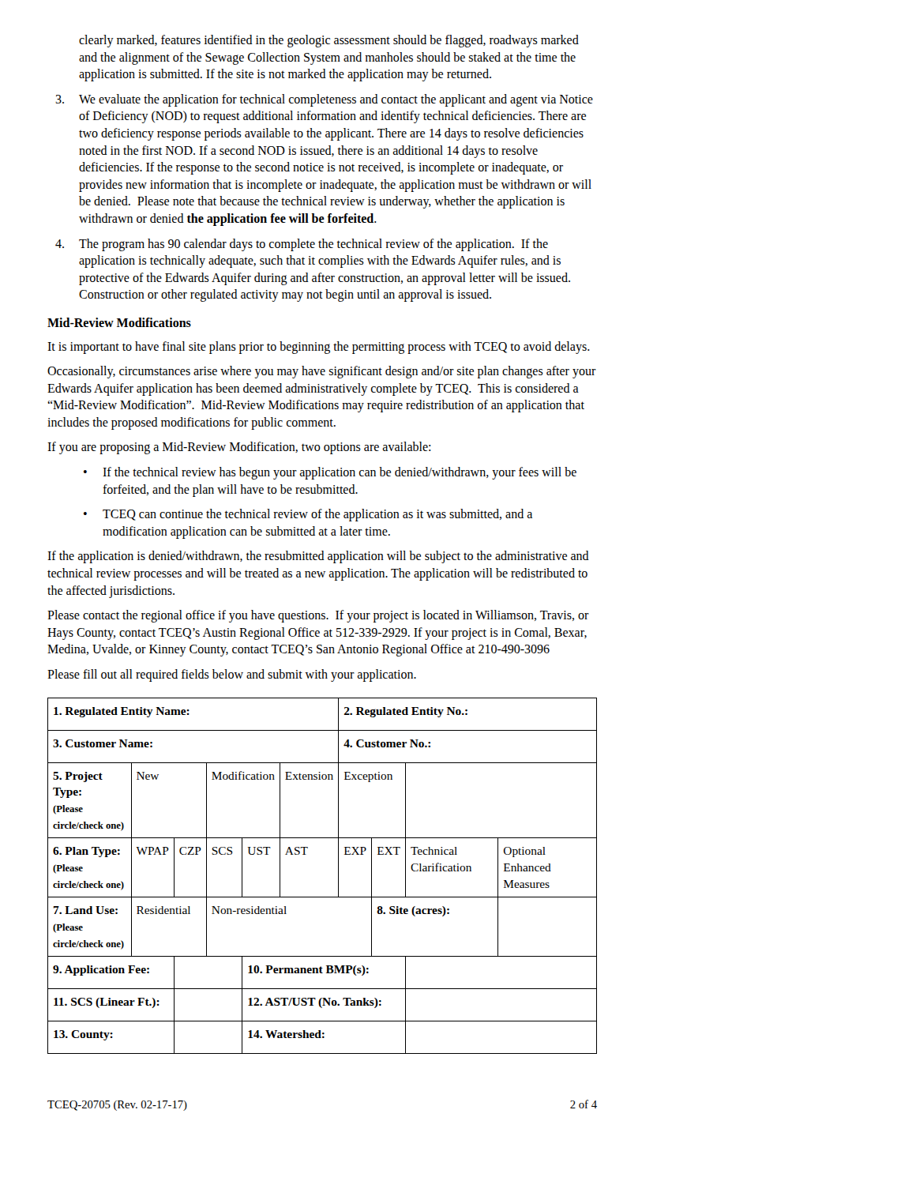clearly marked, features identified in the geologic assessment should be flagged, roadways marked and the alignment of the Sewage Collection System and manholes should be staked at the time the application is submitted. If the site is not marked the application may be returned.
We evaluate the application for technical completeness and contact the applicant and agent via Notice of Deficiency (NOD) to request additional information and identify technical deficiencies. There are two deficiency response periods available to the applicant. There are 14 days to resolve deficiencies noted in the first NOD. If a second NOD is issued, there is an additional 14 days to resolve deficiencies. If the response to the second notice is not received, is incomplete or inadequate, or provides new information that is incomplete or inadequate, the application must be withdrawn or will be denied. Please note that because the technical review is underway, whether the application is withdrawn or denied the application fee will be forfeited.
The program has 90 calendar days to complete the technical review of the application. If the application is technically adequate, such that it complies with the Edwards Aquifer rules, and is protective of the Edwards Aquifer during and after construction, an approval letter will be issued. Construction or other regulated activity may not begin until an approval is issued.
Mid-Review Modifications
It is important to have final site plans prior to beginning the permitting process with TCEQ to avoid delays.
Occasionally, circumstances arise where you may have significant design and/or site plan changes after your Edwards Aquifer application has been deemed administratively complete by TCEQ. This is considered a “Mid-Review Modification”. Mid-Review Modifications may require redistribution of an application that includes the proposed modifications for public comment.
If you are proposing a Mid-Review Modification, two options are available:
If the technical review has begun your application can be denied/withdrawn, your fees will be forfeited, and the plan will have to be resubmitted.
TCEQ can continue the technical review of the application as it was submitted, and a modification application can be submitted at a later time.
If the application is denied/withdrawn, the resubmitted application will be subject to the administrative and technical review processes and will be treated as a new application. The application will be redistributed to the affected jurisdictions.
Please contact the regional office if you have questions. If your project is located in Williamson, Travis, or Hays County, contact TCEQ’s Austin Regional Office at 512-339-2929. If your project is in Comal, Bexar, Medina, Uvalde, or Kinney County, contact TCEQ’s San Antonio Regional Office at 210-490-3096
Please fill out all required fields below and submit with your application.
| 1. Regulated Entity Name: | 2. Regulated Entity No.: |
| 3. Customer Name: | 4. Customer No.: |
| 5. Project Type: (Please circle/check one) | New | Modification | Extension | Exception | |
| 6. Plan Type: (Please circle/check one) | WPAP | CZP | SCS | UST | AST | EXP | EXT | Technical Clarification | Optional Enhanced Measures |
| 7. Land Use: (Please circle/check one) | Residential | Non-residential | 8. Site (acres): | |
| 9. Application Fee: | | 10. Permanent BMP(s): | |
| 11. SCS (Linear Ft.): | | 12. AST/UST (No. Tanks): | |
| 13. County: | | 14. Watershed: | |
TCEQ-20705 (Rev. 02-17-17) 2 of 4